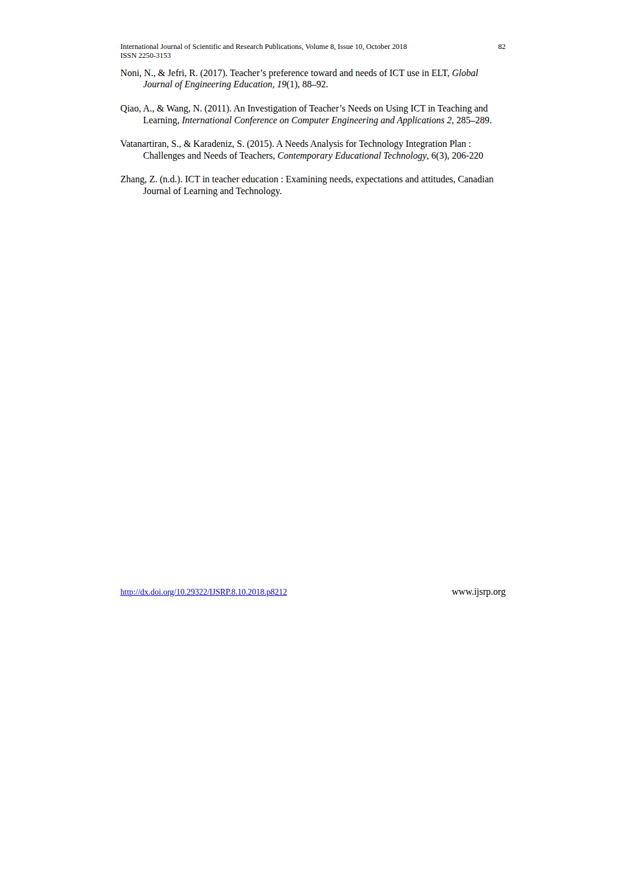International Journal of Scientific and Research Publications, Volume 8, Issue 10, October 2018 82
ISSN 2250-3153
Noni, N., & Jefri, R. (2017). Teacher’s preference toward and needs of ICT use in ELT, Global Journal of Engineering Education, 19(1), 88–92.
Qiao, A., & Wang, N. (2011). An Investigation of Teacher’s Needs on Using ICT in Teaching and Learning, International Conference on Computer Engineering and Applications 2, 285–289.
Vatanartiran, S., & Karadeniz, S. (2015). A Needs Analysis for Technology Integration Plan : Challenges and Needs of Teachers, Contemporary Educational Technology, 6(3), 206-220
Zhang, Z. (n.d.). ICT in teacher education : Examining needs, expectations and attitudes, Canadian Journal of Learning and Technology.
http://dx.doi.org/10.29322/IJSRP.8.10.2018.p8212 www.ijsrp.org